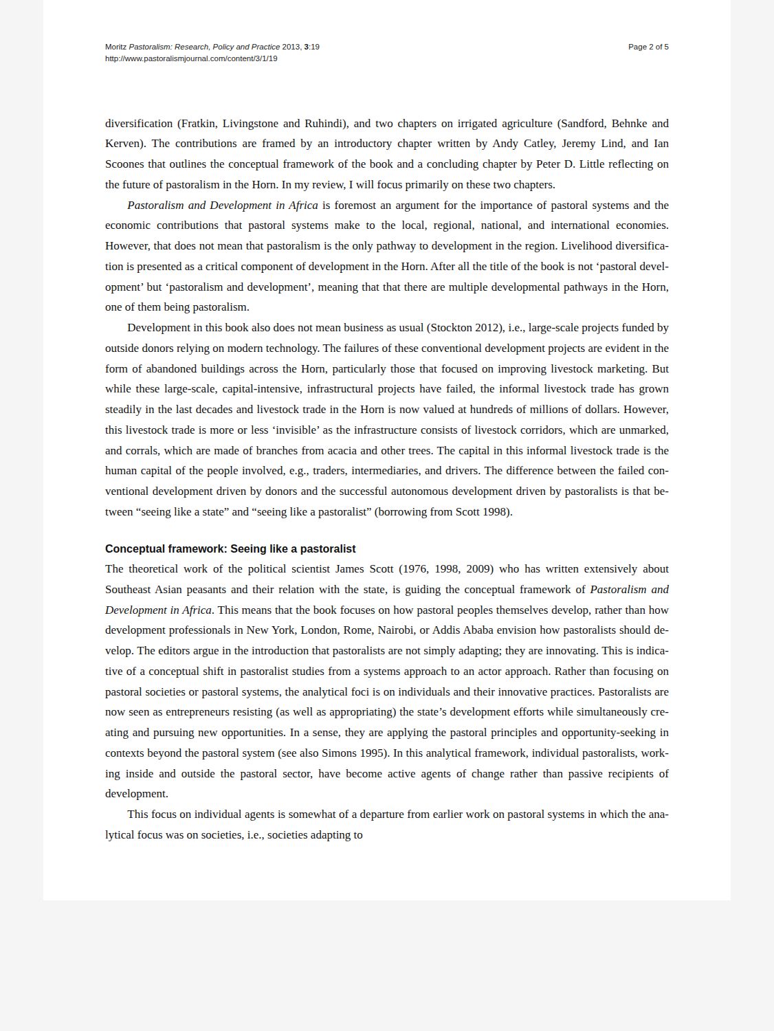Moritz Pastoralism: Research, Policy and Practice 2013, 3:19 http://www.pastoralismjournal.com/content/3/1/19
Page 2 of 5
diversification (Fratkin, Livingstone and Ruhindi), and two chapters on irrigated agriculture (Sandford, Behnke and Kerven). The contributions are framed by an introductory chapter written by Andy Catley, Jeremy Lind, and Ian Scoones that outlines the conceptual framework of the book and a concluding chapter by Peter D. Little reflecting on the future of pastoralism in the Horn. In my review, I will focus primarily on these two chapters.
Pastoralism and Development in Africa is foremost an argument for the importance of pastoral systems and the economic contributions that pastoral systems make to the local, regional, national, and international economies. However, that does not mean that pastoralism is the only pathway to development in the region. Livelihood diversification is presented as a critical component of development in the Horn. After all the title of the book is not ‘pastoral development’ but ‘pastoralism and development’, meaning that that there are multiple developmental pathways in the Horn, one of them being pastoralism.
Development in this book also does not mean business as usual (Stockton 2012), i.e., large-scale projects funded by outside donors relying on modern technology. The failures of these conventional development projects are evident in the form of abandoned buildings across the Horn, particularly those that focused on improving livestock marketing. But while these large-scale, capital-intensive, infrastructural projects have failed, the informal livestock trade has grown steadily in the last decades and livestock trade in the Horn is now valued at hundreds of millions of dollars. However, this livestock trade is more or less ‘invisible’ as the infrastructure consists of livestock corridors, which are unmarked, and corrals, which are made of branches from acacia and other trees. The capital in this informal livestock trade is the human capital of the people involved, e.g., traders, intermediaries, and drivers. The difference between the failed conventional development driven by donors and the successful autonomous development driven by pastoralists is that between “seeing like a state” and “seeing like a pastoralist” (borrowing from Scott 1998).
Conceptual framework: Seeing like a pastoralist
The theoretical work of the political scientist James Scott (1976, 1998, 2009) who has written extensively about Southeast Asian peasants and their relation with the state, is guiding the conceptual framework of Pastoralism and Development in Africa. This means that the book focuses on how pastoral peoples themselves develop, rather than how development professionals in New York, London, Rome, Nairobi, or Addis Ababa envision how pastoralists should develop. The editors argue in the introduction that pastoralists are not simply adapting; they are innovating. This is indicative of a conceptual shift in pastoralist studies from a systems approach to an actor approach. Rather than focusing on pastoral societies or pastoral systems, the analytical foci is on individuals and their innovative practices. Pastoralists are now seen as entrepreneurs resisting (as well as appropriating) the state’s development efforts while simultaneously creating and pursuing new opportunities. In a sense, they are applying the pastoral principles and opportunity-seeking in contexts beyond the pastoral system (see also Simons 1995). In this analytical framework, individual pastoralists, working inside and outside the pastoral sector, have become active agents of change rather than passive recipients of development.
This focus on individual agents is somewhat of a departure from earlier work on pastoral systems in which the analytical focus was on societies, i.e., societies adapting to